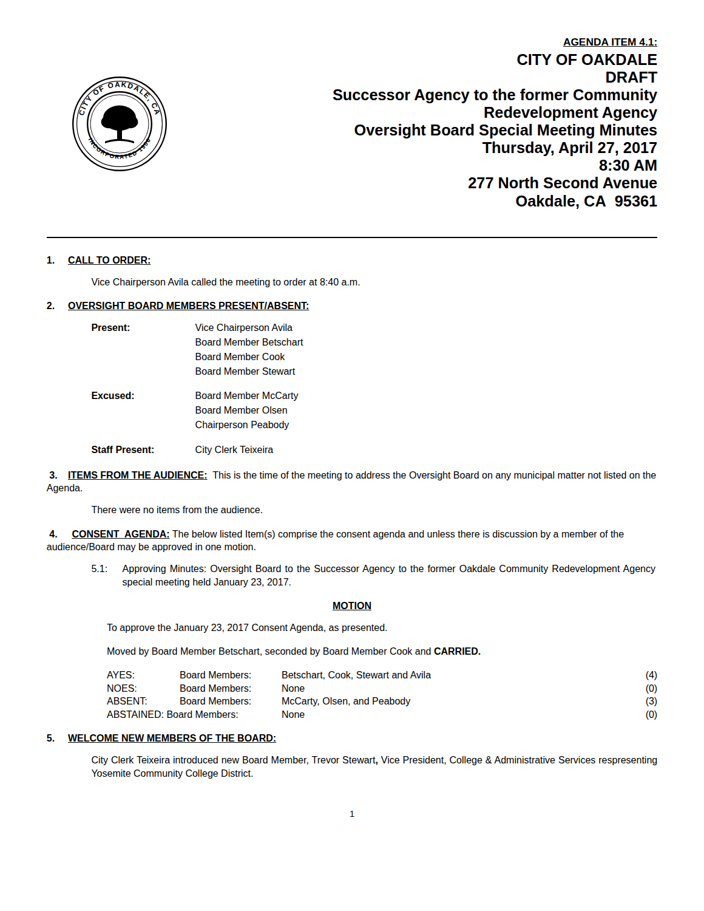AGENDA ITEM 4.1:
CITY OF OAKDALE, CA INCORPORATED 1906
CITY OF OAKDALE DRAFT Successor Agency to the former Community Redevelopment Agency Oversight Board Special Meeting Minutes Thursday, April 27, 2017 8:30 AM 277 North Second Avenue Oakdale, CA 95361
1. CALL TO ORDER:
Vice Chairperson Avila called the meeting to order at 8:40 a.m.
2. OVERSIGHT BOARD MEMBERS PRESENT/ABSENT:
| Present: | Vice Chairperson Avila |
| | Board Member Betschart |
| | Board Member Cook |
| | Board Member Stewart |
| Excused: | Board Member McCarty |
| | Board Member Olsen |
| | Chairperson Peabody |
| Staff Present: | City Clerk Teixeira |
3. ITEMS FROM THE AUDIENCE: This is the time of the meeting to address the Oversight Board on any municipal matter not listed on the Agenda.
There were no items from the audience.
4. CONSENT AGENDA: The below listed Item(s) comprise the consent agenda and unless there is discussion by a member of the audience/Board may be approved in one motion.
5.1: Approving Minutes: Oversight Board to the Successor Agency to the former Oakdale Community Redevelopment Agency special meeting held January 23, 2017.
MOTION
To approve the January 23, 2017 Consent Agenda, as presented.
Moved by Board Member Betschart, seconded by Board Member Cook and CARRIED.
| AYES: | Board Members: | Betschart, Cook, Stewart and Avila | (4) |
| NOES: | Board Members: | None | (0) |
| ABSENT: | Board Members: | McCarty, Olsen, and Peabody | (3) |
| ABSTAINED: Board Members: | None | (0) |
5. WELCOME NEW MEMBERS OF THE BOARD:
City Clerk Teixeira introduced new Board Member, Trevor Stewart, Vice President, College & Administrative Services respresenting Yosemite Community College District.
1